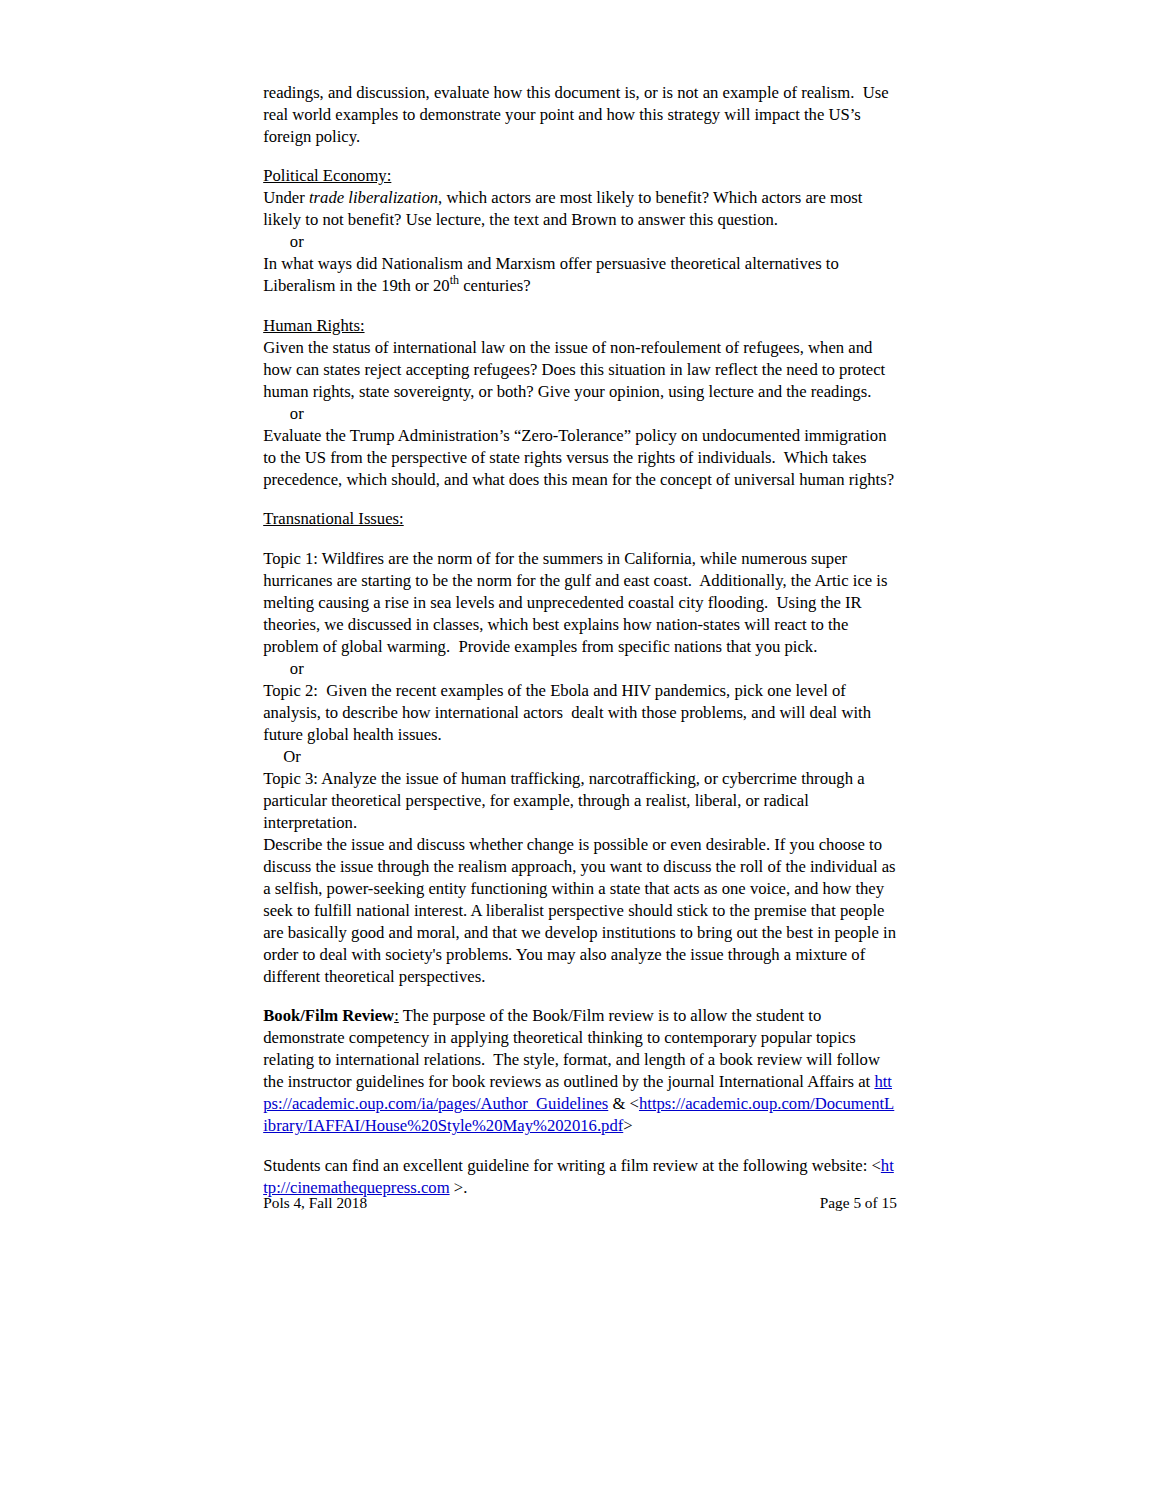readings, and discussion, evaluate how this document is, or is not an example of realism. Use real world examples to demonstrate your point and how this strategy will impact the US’s foreign policy.
Political Economy:
Under trade liberalization, which actors are most likely to benefit? Which actors are most likely to not benefit? Use lecture, the text and Brown to answer this question.
or
In what ways did Nationalism and Marxism offer persuasive theoretical alternatives to Liberalism in the 19th or 20th centuries?
Human Rights:
Given the status of international law on the issue of non-refoulement of refugees, when and how can states reject accepting refugees? Does this situation in law reflect the need to protect human rights, state sovereignty, or both? Give your opinion, using lecture and the readings.
or
Evaluate the Trump Administration’s “Zero-Tolerance” policy on undocumented immigration to the US from the perspective of state rights versus the rights of individuals. Which takes precedence, which should, and what does this mean for the concept of universal human rights?
Transnational Issues:
Topic 1: Wildfires are the norm of for the summers in California, while numerous super hurricanes are starting to be the norm for the gulf and east coast. Additionally, the Artic ice is melting causing a rise in sea levels and unprecedented coastal city flooding. Using the IR theories, we discussed in classes, which best explains how nation-states will react to the problem of global warming. Provide examples from specific nations that you pick.
or
Topic 2: Given the recent examples of the Ebola and HIV pandemics, pick one level of analysis, to describe how international actors dealt with those problems, and will deal with future global health issues.
Or
Topic 3: Analyze the issue of human trafficking, narcotrafficking, or cybercrime through a particular theoretical perspective, for example, through a realist, liberal, or radical interpretation.
Describe the issue and discuss whether change is possible or even desirable. If you choose to discuss the issue through the realism approach, you want to discuss the roll of the individual as a selfish, power-seeking entity functioning within a state that acts as one voice, and how they seek to fulfill national interest. A liberalist perspective should stick to the premise that people are basically good and moral, and that we develop institutions to bring out the best in people in order to deal with society's problems. You may also analyze the issue through a mixture of different theoretical perspectives.
Book/Film Review: The purpose of the Book/Film review is to allow the student to demonstrate competency in applying theoretical thinking to contemporary popular topics relating to international relations. The style, format, and length of a book review will follow the instructor guidelines for book reviews as outlined by the journal International Affairs at https://academic.oup.com/ia/pages/Author_Guidelines & <https://academic.oup.com/DocumentLibrary/IAFFAI/House%20Style%20May%202016.pdf>
Students can find an excellent guideline for writing a film review at the following website: <http://cinemathequepress.com >.
Pols 4, Fall 2018 Page 5 of 15